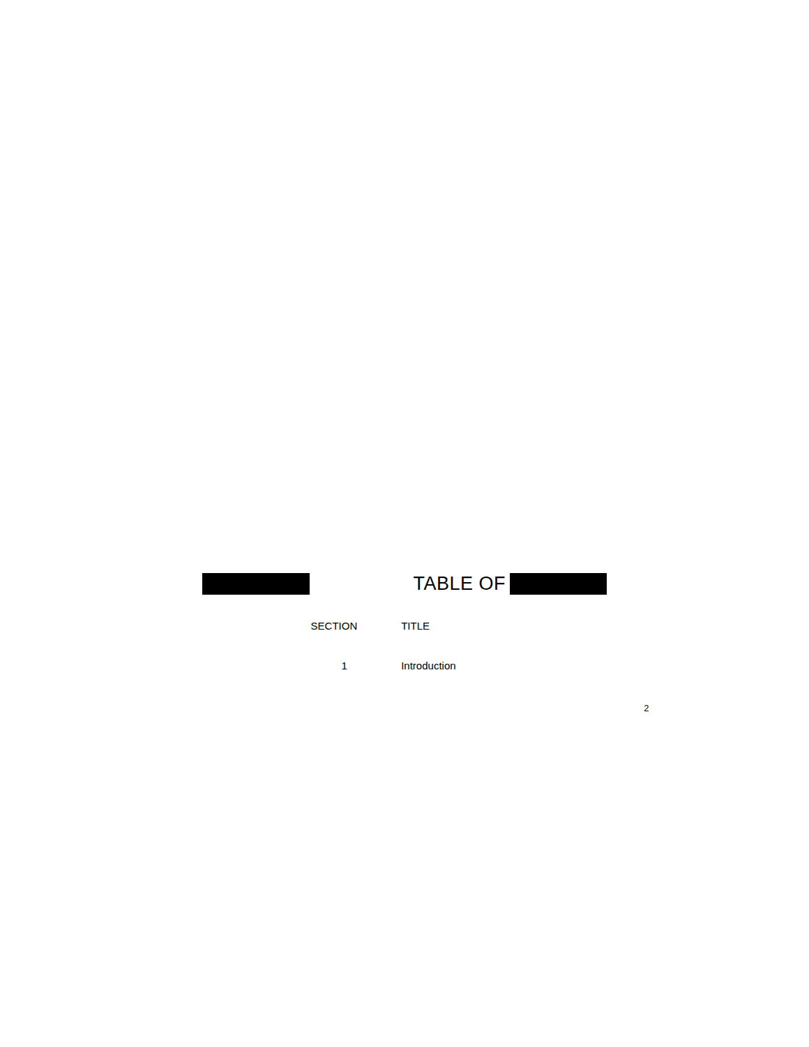TABLE OF
| SECTION | TITLE |
| --- | --- |
| 1 | Introduction |
2